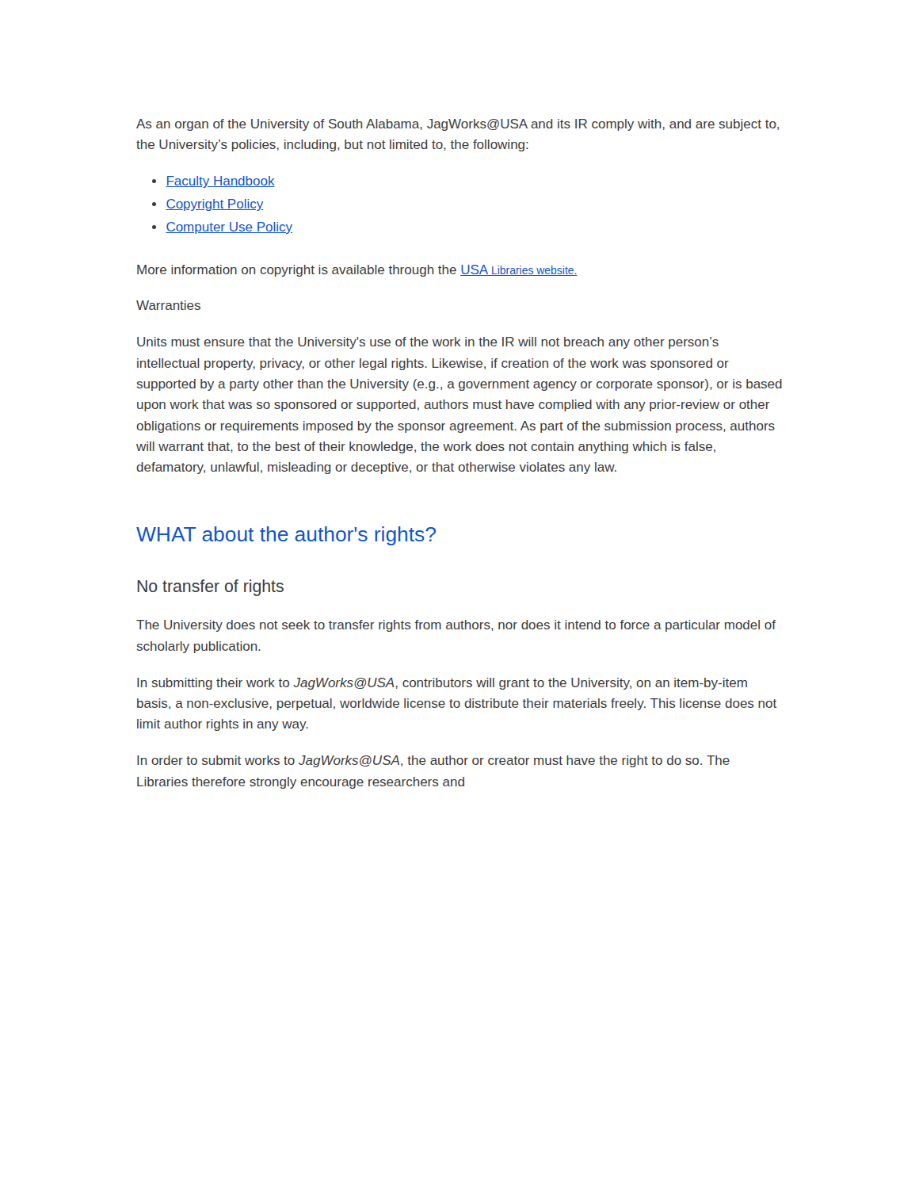As an organ of the University of South Alabama, JagWorks@USA and its IR comply with, and are subject to, the University’s policies, including, but not limited to, the following:
Faculty Handbook
Copyright Policy
Computer Use Policy
More information on copyright is available through the USA Libraries website.
Warranties
Units must ensure that the University's use of the work in the IR will not breach any other person’s intellectual property, privacy, or other legal rights. Likewise, if creation of the work was sponsored or supported by a party other than the University (e.g., a government agency or corporate sponsor), or is based upon work that was so sponsored or supported, authors must have complied with any prior-review or other obligations or requirements imposed by the sponsor agreement. As part of the submission process, authors will warrant that, to the best of their knowledge, the work does not contain anything which is false, defamatory, unlawful, misleading or deceptive, or that otherwise violates any law.
WHAT about the author's rights?
No transfer of rights
The University does not seek to transfer rights from authors, nor does it intend to force a particular model of scholarly publication.
In submitting their work to JagWorks@USA, contributors will grant to the University, on an item-by-item basis, a non-exclusive, perpetual, worldwide license to distribute their materials freely. This license does not limit author rights in any way.
In order to submit works to JagWorks@USA, the author or creator must have the right to do so. The Libraries therefore strongly encourage researchers and